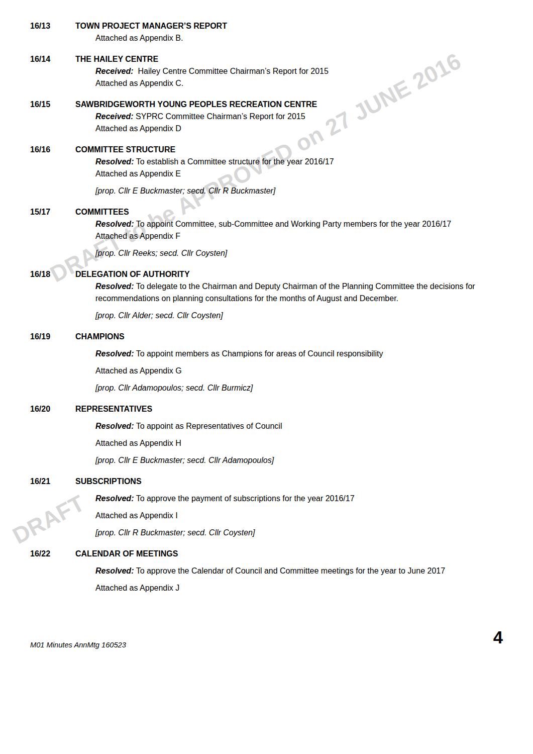DRAFT to be APPROVED on 27 JUNE 2016
DRAFT
16/13
TOWN PROJECT MANAGER’S REPORT
Attached as Appendix B.
16/14
THE HAILEY CENTRE
Received: Hailey Centre Committee Chairman’s Report for 2015
Attached as Appendix C.
16/15
SAWBRIDGEWORTH YOUNG PEOPLES RECREATION CENTRE
Received: SYPRC Committee Chairman’s Report for 2015
Attached as Appendix D
16/16
COMMITTEE STRUCTURE
Resolved: To establish a Committee structure for the year 2016/17
Attached as Appendix E
[prop. Cllr E Buckmaster; secd. Cllr R Buckmaster]
15/17
COMMITTEES
Resolved: To appoint Committee, sub-Committee and Working Party members for the year 2016/17
Attached as Appendix F
[prop. Cllr Reeks; secd. Cllr Coysten]
16/18
DELEGATION OF AUTHORITY
Resolved: To delegate to the Chairman and Deputy Chairman of the Planning Committee the decisions for recommendations on planning consultations for the months of August and December.
[prop. Cllr Alder; secd. Cllr Coysten]
16/19
CHAMPIONS
Resolved: To appoint members as Champions for areas of Council responsibility
Attached as Appendix G
[prop. Cllr Adamopoulos; secd. Cllr Burmicz]
16/20
REPRESENTATIVES
Resolved: To appoint as Representatives of Council
Attached as Appendix H
[prop. Cllr E Buckmaster; secd. Cllr Adamopoulos]
16/21
SUBSCRIPTIONS
Resolved: To approve the payment of subscriptions for the year 2016/17
Attached as Appendix I
[prop. Cllr R Buckmaster; secd. Cllr Coysten]
16/22
CALENDAR OF MEETINGS
Resolved: To approve the Calendar of Council and Committee meetings for the year to June 2017
Attached as Appendix J
M01 Minutes AnnMtg 160523
4